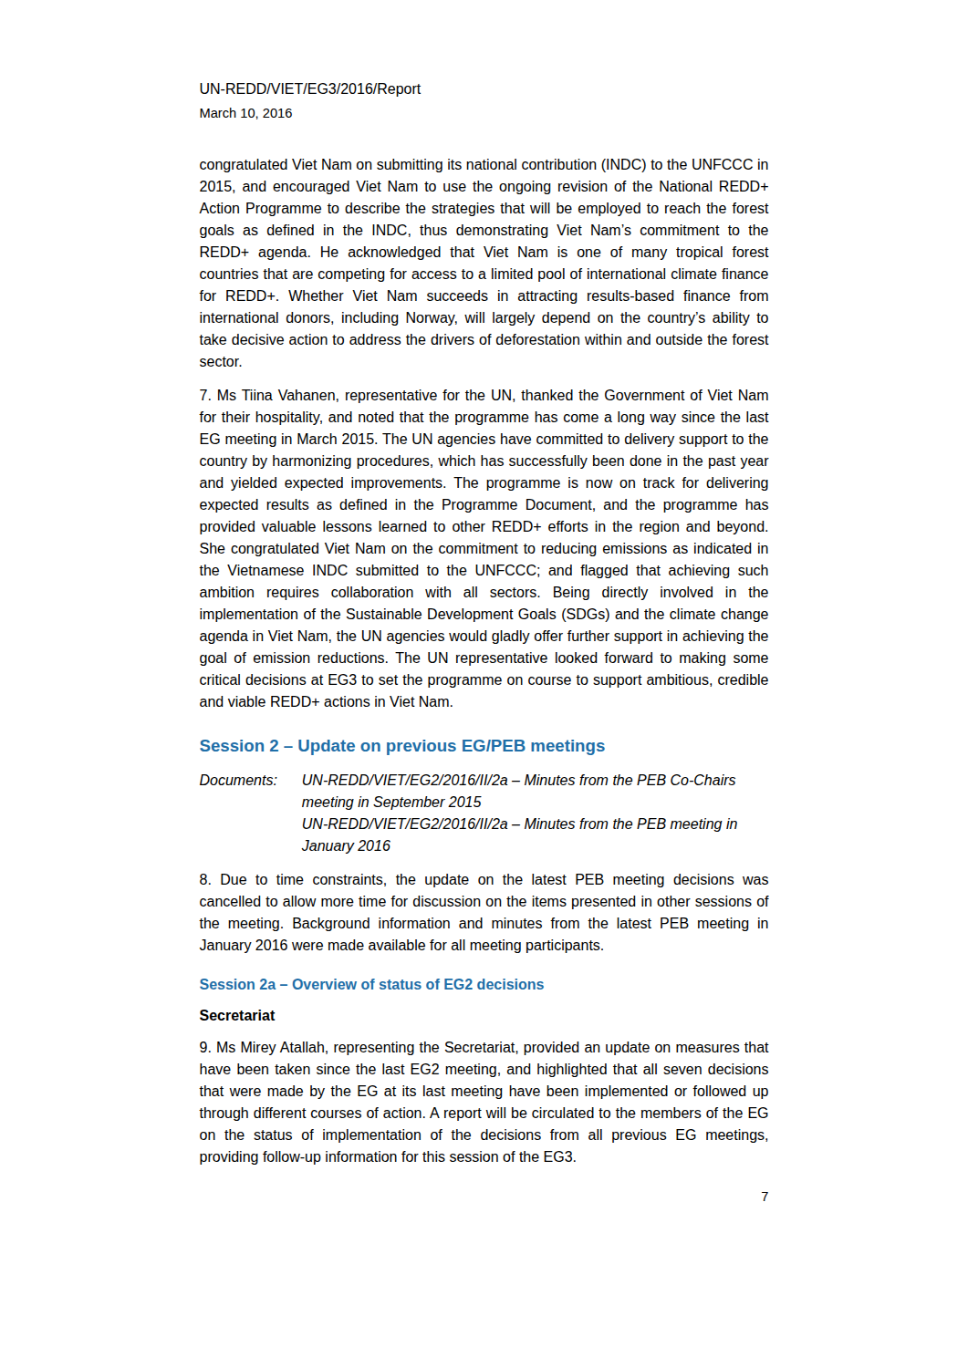UN-REDD/VIET/EG3/2016/Report
March 10, 2016
congratulated Viet Nam on submitting its national contribution (INDC) to the UNFCCC in 2015, and encouraged Viet Nam to use the ongoing revision of the National REDD+ Action Programme to describe the strategies that will be employed to reach the forest goals as defined in the INDC, thus demonstrating Viet Nam’s commitment to the REDD+ agenda. He acknowledged that Viet Nam is one of many tropical forest countries that are competing for access to a limited pool of international climate finance for REDD+. Whether Viet Nam succeeds in attracting results-based finance from international donors, including Norway, will largely depend on the country’s ability to take decisive action to address the drivers of deforestation within and outside the forest sector.
7. Ms Tiina Vahanen, representative for the UN, thanked the Government of Viet Nam for their hospitality, and noted that the programme has come a long way since the last EG meeting in March 2015. The UN agencies have committed to delivery support to the country by harmonizing procedures, which has successfully been done in the past year and yielded expected improvements. The programme is now on track for delivering expected results as defined in the Programme Document, and the programme has provided valuable lessons learned to other REDD+ efforts in the region and beyond. She congratulated Viet Nam on the commitment to reducing emissions as indicated in the Vietnamese INDC submitted to the UNFCCC; and flagged that achieving such ambition requires collaboration with all sectors. Being directly involved in the implementation of the Sustainable Development Goals (SDGs) and the climate change agenda in Viet Nam, the UN agencies would gladly offer further support in achieving the goal of emission reductions. The UN representative looked forward to making some critical decisions at EG3 to set the programme on course to support ambitious, credible and viable REDD+ actions in Viet Nam.
Session 2 – Update on previous EG/PEB meetings
Documents:
UN-REDD/VIET/EG2/2016/II/2a – Minutes from the PEB Co-Chairs meeting in September 2015
UN-REDD/VIET/EG2/2016/II/2a – Minutes from the PEB meeting in January 2016
8. Due to time constraints, the update on the latest PEB meeting decisions was cancelled to allow more time for discussion on the items presented in other sessions of the meeting. Background information and minutes from the latest PEB meeting in January 2016 were made available for all meeting participants.
Session 2a – Overview of status of EG2 decisions
Secretariat
9. Ms Mirey Atallah, representing the Secretariat, provided an update on measures that have been taken since the last EG2 meeting, and highlighted that all seven decisions that were made by the EG at its last meeting have been implemented or followed up through different courses of action. A report will be circulated to the members of the EG on the status of implementation of the decisions from all previous EG meetings, providing follow-up information for this session of the EG3.
7